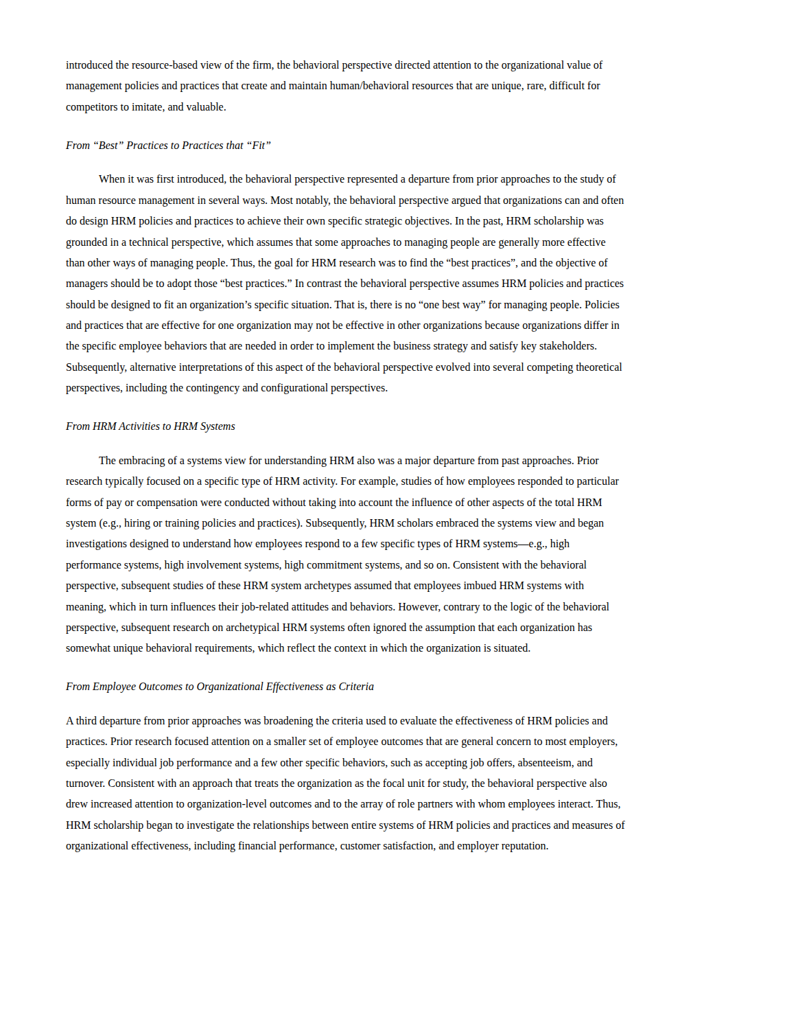introduced the resource-based view of the firm, the behavioral perspective directed attention to the organizational value of management policies and practices that create and maintain human/behavioral resources that are unique, rare, difficult for competitors to imitate, and valuable.
From “Best” Practices to Practices that “Fit”
When it was first introduced, the behavioral perspective represented a departure from prior approaches to the study of human resource management in several ways. Most notably, the behavioral perspective argued that organizations can and often do design HRM policies and practices to achieve their own specific strategic objectives. In the past, HRM scholarship was grounded in a technical perspective, which assumes that some approaches to managing people are generally more effective than other ways of managing people. Thus, the goal for HRM research was to find the “best practices”, and the objective of managers should be to adopt those “best practices.” In contrast the behavioral perspective assumes HRM policies and practices should be designed to fit an organization’s specific situation. That is, there is no “one best way” for managing people. Policies and practices that are effective for one organization may not be effective in other organizations because organizations differ in the specific employee behaviors that are needed in order to implement the business strategy and satisfy key stakeholders. Subsequently, alternative interpretations of this aspect of the behavioral perspective evolved into several competing theoretical perspectives, including the contingency and configurational perspectives.
From HRM Activities to HRM Systems
The embracing of a systems view for understanding HRM also was a major departure from past approaches. Prior research typically focused on a specific type of HRM activity. For example, studies of how employees responded to particular forms of pay or compensation were conducted without taking into account the influence of other aspects of the total HRM system (e.g., hiring or training policies and practices). Subsequently, HRM scholars embraced the systems view and began investigations designed to understand how employees respond to a few specific types of HRM systems—e.g., high performance systems, high involvement systems, high commitment systems, and so on. Consistent with the behavioral perspective, subsequent studies of these HRM system archetypes assumed that employees imbued HRM systems with meaning, which in turn influences their job-related attitudes and behaviors. However, contrary to the logic of the behavioral perspective, subsequent research on archetypical HRM systems often ignored the assumption that each organization has somewhat unique behavioral requirements, which reflect the context in which the organization is situated.
From Employee Outcomes to Organizational Effectiveness as Criteria
A third departure from prior approaches was broadening the criteria used to evaluate the effectiveness of HRM policies and practices. Prior research focused attention on a smaller set of employee outcomes that are general concern to most employers, especially individual job performance and a few other specific behaviors, such as accepting job offers, absenteeism, and turnover. Consistent with an approach that treats the organization as the focal unit for study, the behavioral perspective also drew increased attention to organization-level outcomes and to the array of role partners with whom employees interact. Thus, HRM scholarship began to investigate the relationships between entire systems of HRM policies and practices and measures of organizational effectiveness, including financial performance, customer satisfaction, and employer reputation.